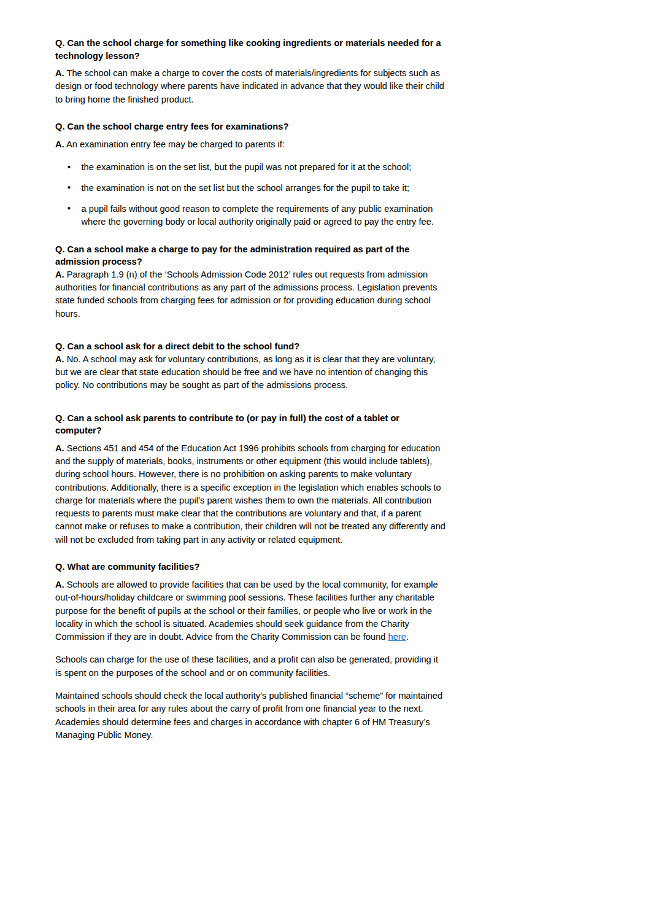Q. Can the school charge for something like cooking ingredients or materials needed for a technology lesson?
A. The school can make a charge to cover the costs of materials/ingredients for subjects such as design or food technology where parents have indicated in advance that they would like their child to bring home the finished product.
Q. Can the school charge entry fees for examinations?
A. An examination entry fee may be charged to parents if:
the examination is on the set list, but the pupil was not prepared for it at the school;
the examination is not on the set list but the school arranges for the pupil to take it;
a pupil fails without good reason to complete the requirements of any public examination where the governing body or local authority originally paid or agreed to pay the entry fee.
Q. Can a school make a charge to pay for the administration required as part of the admission process?
A. Paragraph 1.9 (n) of the ‘Schools Admission Code 2012’ rules out requests from admission authorities for financial contributions as any part of the admissions process. Legislation prevents state funded schools from charging fees for admission or for providing education during school hours.
Q. Can a school ask for a direct debit to the school fund?
A. No. A school may ask for voluntary contributions, as long as it is clear that they are voluntary, but we are clear that state education should be free and we have no intention of changing this policy. No contributions may be sought as part of the admissions process.
Q. Can a school ask parents to contribute to (or pay in full) the cost of a tablet or computer?
A. Sections 451 and 454 of the Education Act 1996 prohibits schools from charging for education and the supply of materials, books, instruments or other equipment (this would include tablets), during school hours. However, there is no prohibition on asking parents to make voluntary contributions. Additionally, there is a specific exception in the legislation which enables schools to charge for materials where the pupil’s parent wishes them to own the materials. All contribution requests to parents must make clear that the contributions are voluntary and that, if a parent cannot make or refuses to make a contribution, their children will not be treated any differently and will not be excluded from taking part in any activity or related equipment.
Q. What are community facilities?
A. Schools are allowed to provide facilities that can be used by the local community, for example out-of-hours/holiday childcare or swimming pool sessions. These facilities further any charitable purpose for the benefit of pupils at the school or their families, or people who live or work in the locality in which the school is situated. Academies should seek guidance from the Charity Commission if they are in doubt. Advice from the Charity Commission can be found here.
Schools can charge for the use of these facilities, and a profit can also be generated, providing it is spent on the purposes of the school and or on community facilities.
Maintained schools should check the local authority’s published financial “scheme” for maintained schools in their area for any rules about the carry of profit from one financial year to the next. Academies should determine fees and charges in accordance with chapter 6 of HM Treasury’s Managing Public Money.